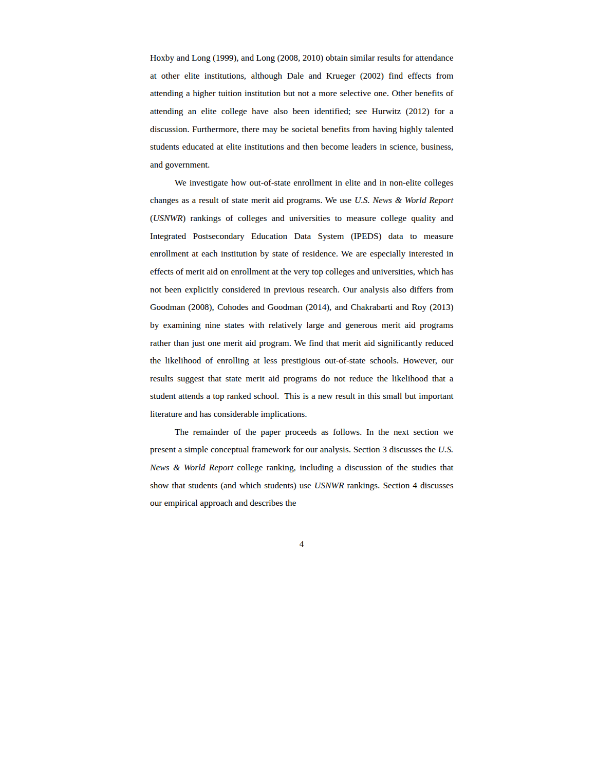Hoxby and Long (1999), and Long (2008, 2010) obtain similar results for attendance at other elite institutions, although Dale and Krueger (2002) find effects from attending a higher tuition institution but not a more selective one. Other benefits of attending an elite college have also been identified; see Hurwitz (2012) for a discussion. Furthermore, there may be societal benefits from having highly talented students educated at elite institutions and then become leaders in science, business, and government.
We investigate how out-of-state enrollment in elite and in non-elite colleges changes as a result of state merit aid programs. We use U.S. News & World Report (USNWR) rankings of colleges and universities to measure college quality and Integrated Postsecondary Education Data System (IPEDS) data to measure enrollment at each institution by state of residence. We are especially interested in effects of merit aid on enrollment at the very top colleges and universities, which has not been explicitly considered in previous research. Our analysis also differs from Goodman (2008), Cohodes and Goodman (2014), and Chakrabarti and Roy (2013) by examining nine states with relatively large and generous merit aid programs rather than just one merit aid program. We find that merit aid significantly reduced the likelihood of enrolling at less prestigious out-of-state schools. However, our results suggest that state merit aid programs do not reduce the likelihood that a student attends a top ranked school. This is a new result in this small but important literature and has considerable implications.
The remainder of the paper proceeds as follows. In the next section we present a simple conceptual framework for our analysis. Section 3 discusses the U.S. News & World Report college ranking, including a discussion of the studies that show that students (and which students) use USNWR rankings. Section 4 discusses our empirical approach and describes the
4